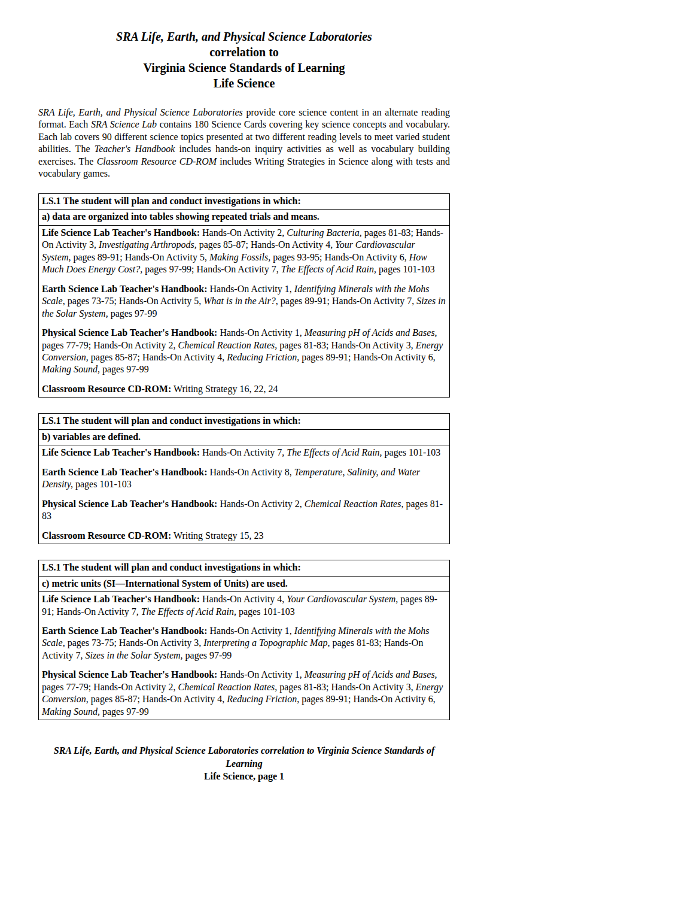SRA Life, Earth, and Physical Science Laboratories
correlation to
Virginia Science Standards of Learning
Life Science
SRA Life, Earth, and Physical Science Laboratories provide core science content in an alternate reading format. Each SRA Science Lab contains 180 Science Cards covering key science concepts and vocabulary. Each lab covers 90 different science topics presented at two different reading levels to meet varied student abilities. The Teacher's Handbook includes hands-on inquiry activities as well as vocabulary building exercises. The Classroom Resource CD-ROM includes Writing Strategies in Science along with tests and vocabulary games.
| LS.1 The student will plan and conduct investigations in which: |
| a) data are organized into tables showing repeated trials and means. |
| Life Science Lab Teacher's Handbook: Hands-On Activity 2, Culturing Bacteria, pages 81-83; Hands-On Activity 3, Investigating Arthropods, pages 85-87; Hands-On Activity 4, Your Cardiovascular System, pages 89-91; Hands-On Activity 5, Making Fossils, pages 93-95; Hands-On Activity 6, How Much Does Energy Cost?, pages 97-99; Hands-On Activity 7, The Effects of Acid Rain, pages 101-103 Earth Science Lab Teacher's Handbook: Hands-On Activity 1, Identifying Minerals with the Mohs Scale, pages 73-75; Hands-On Activity 5, What is in the Air?, pages 89-91; Hands-On Activity 7, Sizes in the Solar System, pages 97-99 Physical Science Lab Teacher's Handbook: Hands-On Activity 1, Measuring pH of Acids and Bases, pages 77-79; Hands-On Activity 2, Chemical Reaction Rates, pages 81-83; Hands-On Activity 3, Energy Conversion, pages 85-87; Hands-On Activity 4, Reducing Friction, pages 89-91; Hands-On Activity 6, Making Sound, pages 97-99 Classroom Resource CD-ROM: Writing Strategy 16, 22, 24 |
| LS.1 The student will plan and conduct investigations in which: |
| b) variables are defined. |
| Life Science Lab Teacher's Handbook: Hands-On Activity 7, The Effects of Acid Rain, pages 101-103 Earth Science Lab Teacher's Handbook: Hands-On Activity 8, Temperature, Salinity, and Water Density, pages 101-103 Physical Science Lab Teacher's Handbook: Hands-On Activity 2, Chemical Reaction Rates, pages 81-83 Classroom Resource CD-ROM: Writing Strategy 15, 23 |
| LS.1 The student will plan and conduct investigations in which: |
| c) metric units (SI—International System of Units) are used. |
| Life Science Lab Teacher's Handbook: Hands-On Activity 4, Your Cardiovascular System, pages 89-91; Hands-On Activity 7, The Effects of Acid Rain, pages 101-103 Earth Science Lab Teacher's Handbook: Hands-On Activity 1, Identifying Minerals with the Mohs Scale, pages 73-75; Hands-On Activity 3, Interpreting a Topographic Map, pages 81-83; Hands-On Activity 7, Sizes in the Solar System, pages 97-99 Physical Science Lab Teacher's Handbook: Hands-On Activity 1, Measuring pH of Acids and Bases, pages 77-79; Hands-On Activity 2, Chemical Reaction Rates, pages 81-83; Hands-On Activity 3, Energy Conversion, pages 85-87; Hands-On Activity 4, Reducing Friction, pages 89-91; Hands-On Activity 6, Making Sound, pages 97-99 |
SRA Life, Earth, and Physical Science Laboratories correlation to Virginia Science Standards of Learning
Life Science, page 1